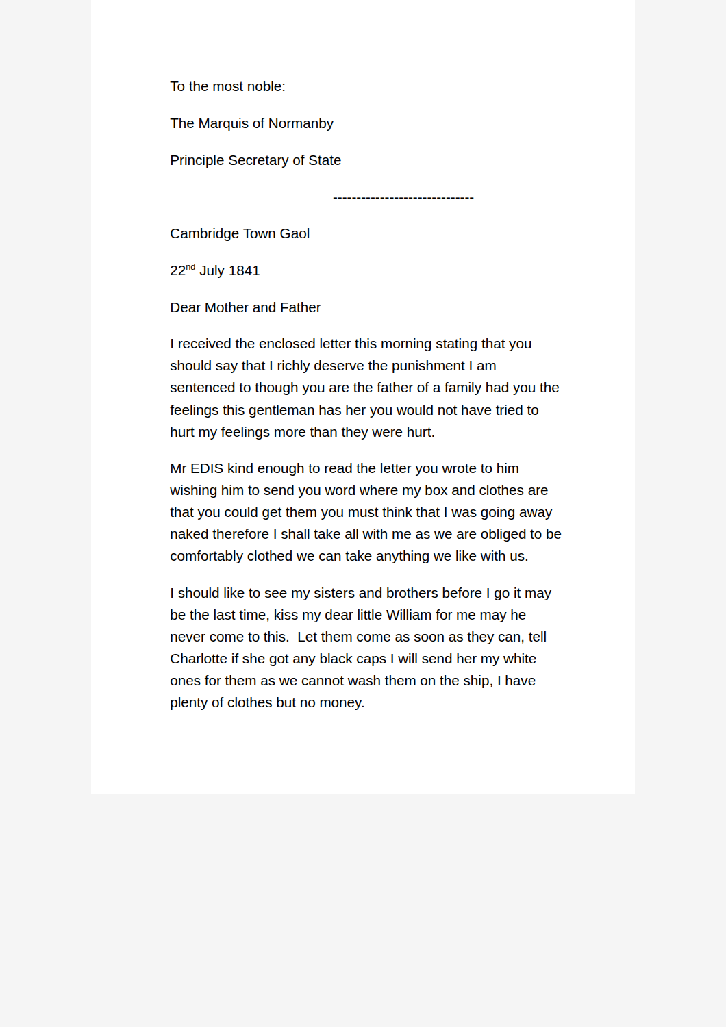To the most noble:
The Marquis of Normanby
Principle Secretary of State
------------------------------
Cambridge Town Gaol
22nd July 1841
Dear Mother and Father
I received the enclosed letter this morning stating that you should say that I richly deserve the punishment I am sentenced to though you are the father of a family had you the feelings this gentleman has her you would not have tried to hurt my feelings more than they were hurt.
Mr EDIS kind enough to read the letter you wrote to him wishing him to send you word where my box and clothes are that you could get them you must think that I was going away naked therefore I shall take all with me as we are obliged to be comfortably clothed we can take anything we like with us.
I should like to see my sisters and brothers before I go it may be the last time, kiss my dear little William for me may he never come to this. Let them come as soon as they can, tell Charlotte if she got any black caps I will send her my white ones for them as we cannot wash them on the ship, I have plenty of clothes but no money.